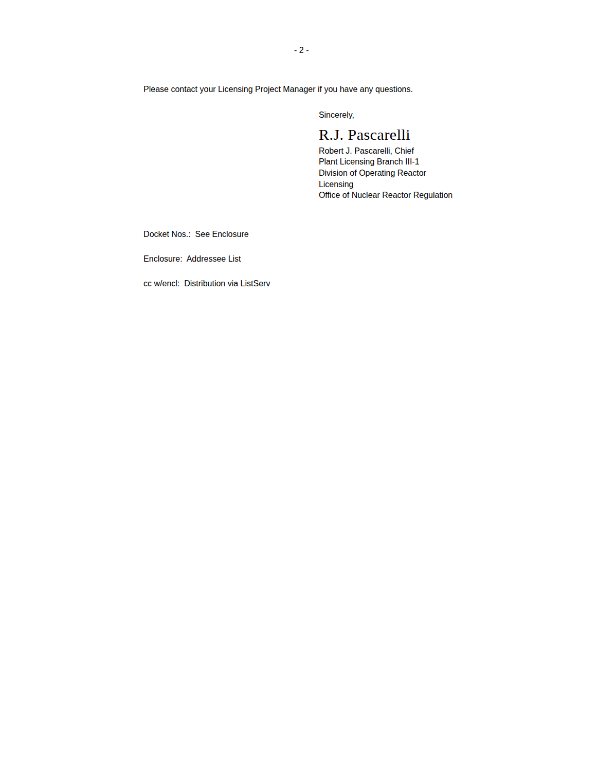- 2 -
Please contact your Licensing Project Manager if you have any questions.
Sincerely,
R.J. Pascarelli
Robert J. Pascarelli, Chief Plant Licensing Branch III-1 Division of Operating Reactor Licensing Office of Nuclear Reactor Regulation
Docket Nos.: See Enclosure
Enclosure: Addressee List
cc w/encl: Distribution via ListServ